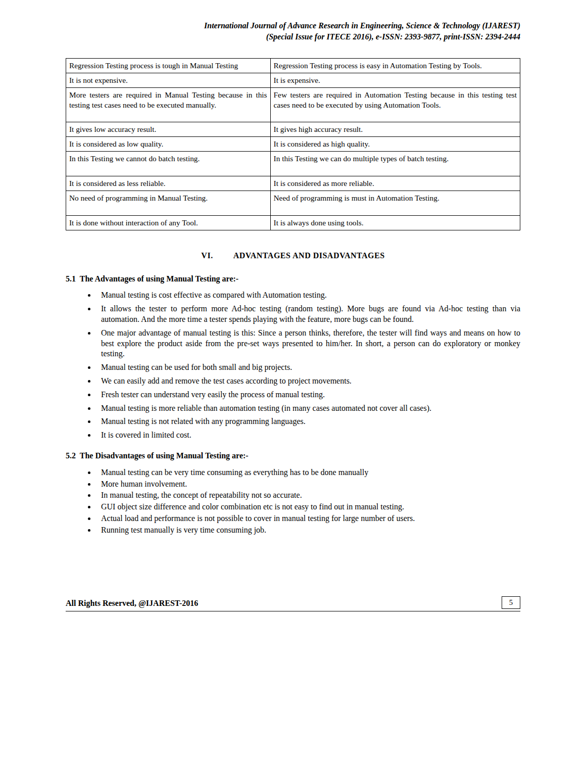International Journal of Advance Research in Engineering, Science & Technology (IJAREST) (Special Issue for ITECE 2016), e-ISSN: 2393-9877, print-ISSN: 2394-2444
| Regression Testing process is tough in Manual Testing | Regression Testing process is easy in Automation Testing by Tools. |
| It is not expensive. | It is expensive. |
| More testers are required in Manual Testing because in this testing test cases need to be executed manually. | Few testers are required in Automation Testing because in this testing test cases need to be executed by using Automation Tools. |
| It gives low accuracy result. | It gives high accuracy result. |
| It is considered as low quality. | It is considered as high quality. |
| In this Testing we cannot do batch testing. | In this Testing we can do multiple types of batch testing. |
| It is considered as less reliable. | It is considered as more reliable. |
| No need of programming in Manual Testing. | Need of programming is must in Automation Testing. |
| It is done without interaction of any Tool. | It is always done using tools. |
VI. ADVANTAGES AND DISADVANTAGES
5.1 The Advantages of using Manual Testing are:-
Manual testing is cost effective as compared with Automation testing.
It allows the tester to perform more Ad-hoc testing (random testing). More bugs are found via Ad-hoc testing than via automation. And the more time a tester spends playing with the feature, more bugs can be found.
One major advantage of manual testing is this: Since a person thinks, therefore, the tester will find ways and means on how to best explore the product aside from the pre-set ways presented to him/her. In short, a person can do exploratory or monkey testing.
Manual testing can be used for both small and big projects.
We can easily add and remove the test cases according to project movements.
Fresh tester can understand very easily the process of manual testing.
Manual testing is more reliable than automation testing (in many cases automated not cover all cases).
Manual testing is not related with any programming languages.
It is covered in limited cost.
5.2 The Disadvantages of using Manual Testing are:-
Manual testing can be very time consuming as everything has to be done manually
More human involvement.
In manual testing, the concept of repeatability not so accurate.
GUI object size difference and color combination etc is not easy to find out in manual testing.
Actual load and performance is not possible to cover in manual testing for large number of users.
Running test manually is very time consuming job.
All Rights Reserved, @IJAREST-2016
5